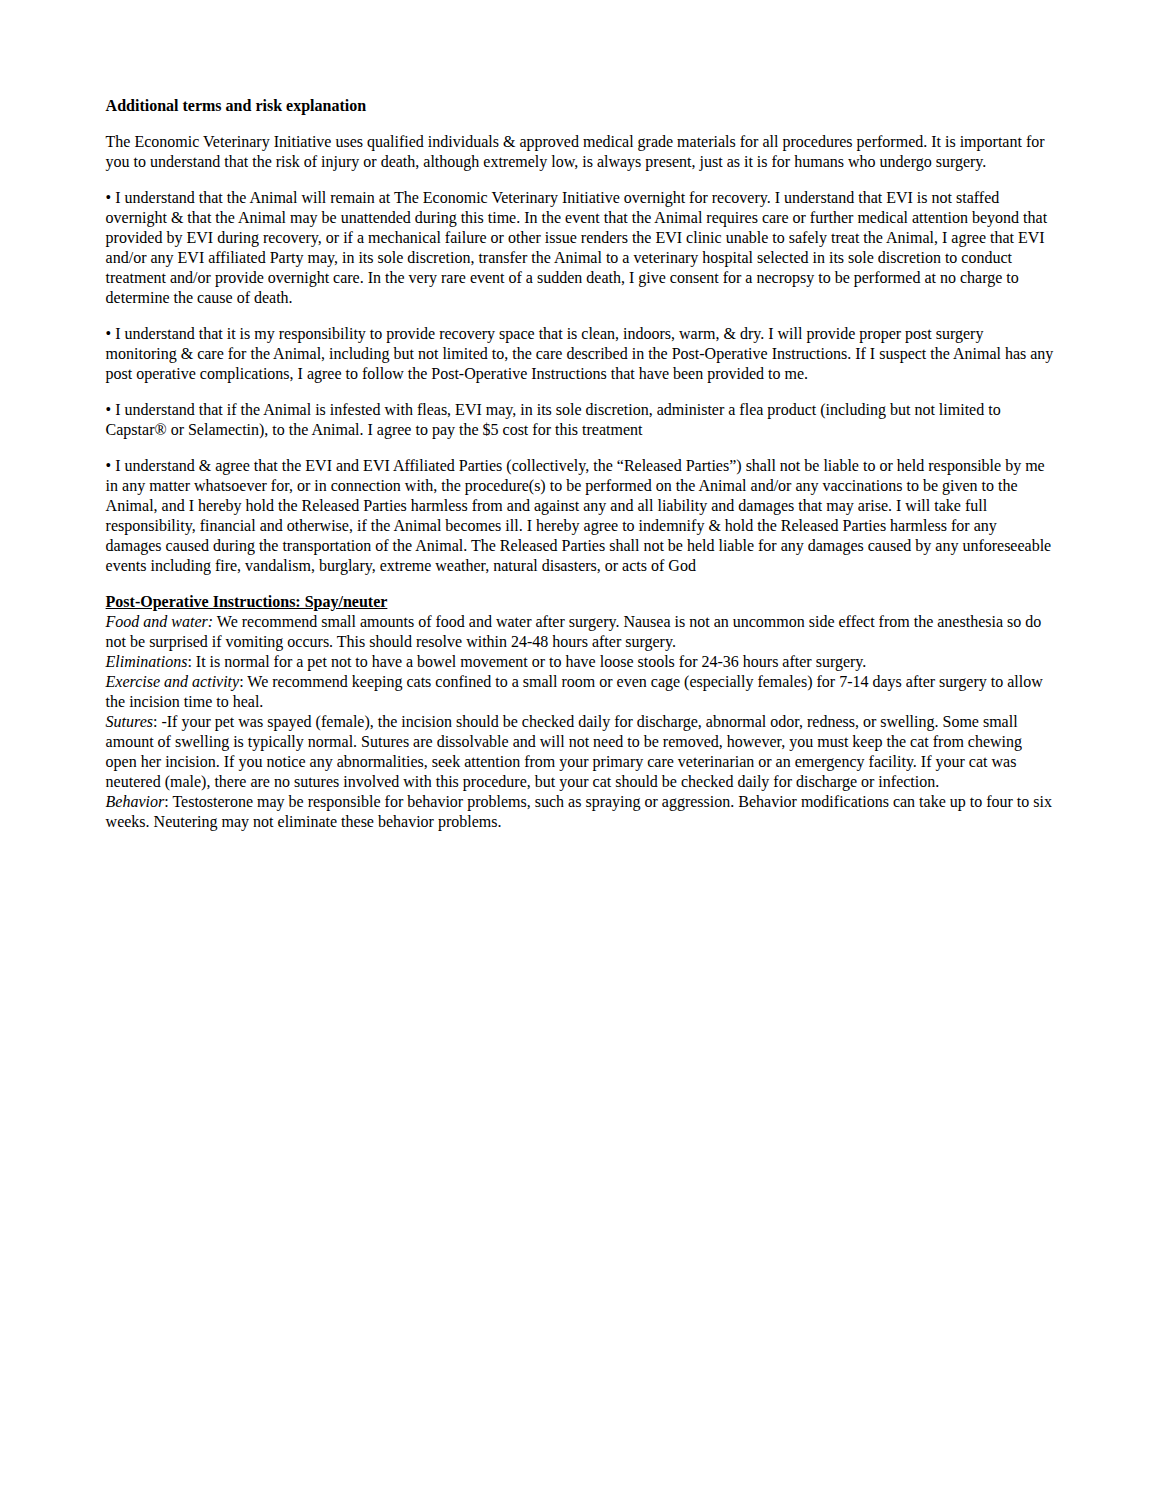Additional terms and risk explanation
The Economic Veterinary Initiative uses qualified individuals & approved medical grade materials for all procedures performed. It is important for you to understand that the risk of injury or death, although extremely low, is always present, just as it is for humans who undergo surgery.
• I understand that the Animal will remain at The Economic Veterinary Initiative overnight for recovery. I understand that EVI is not staffed overnight & that the Animal may be unattended during this time. In the event that the Animal requires care or further medical attention beyond that provided by EVI during recovery, or if a mechanical failure or other issue renders the EVI clinic unable to safely treat the Animal, I agree that EVI and/or any EVI affiliated Party may, in its sole discretion, transfer the Animal to a veterinary hospital selected in its sole discretion to conduct treatment and/or provide overnight care. In the very rare event of a sudden death, I give consent for a necropsy to be performed at no charge to determine the cause of death.
• I understand that it is my responsibility to provide recovery space that is clean, indoors, warm, & dry. I will provide proper post surgery monitoring & care for the Animal, including but not limited to, the care described in the Post-Operative Instructions. If I suspect the Animal has any post operative complications, I agree to follow the Post-Operative Instructions that have been provided to me.
• I understand that if the Animal is infested with fleas, EVI may, in its sole discretion, administer a flea product (including but not limited to Capstar® or Selamectin), to the Animal. I agree to pay the $5 cost for this treatment
• I understand & agree that the EVI and EVI Affiliated Parties (collectively, the “Released Parties”) shall not be liable to or held responsible by me in any matter whatsoever for, or in connection with, the procedure(s) to be performed on the Animal and/or any vaccinations to be given to the Animal, and I hereby hold the Released Parties harmless from and against any and all liability and damages that may arise. I will take full responsibility, financial and otherwise, if the Animal becomes ill. I hereby agree to indemnify & hold the Released Parties harmless for any damages caused during the transportation of the Animal. The Released Parties shall not be held liable for any damages caused by any unforeseeable events including fire, vandalism, burglary, extreme weather, natural disasters, or acts of God
Post-Operative Instructions: Spay/neuter
Food and water: We recommend small amounts of food and water after surgery. Nausea is not an uncommon side effect from the anesthesia so do not be surprised if vomiting occurs. This should resolve within 24-48 hours after surgery.
Eliminations: It is normal for a pet not to have a bowel movement or to have loose stools for 24-36 hours after surgery.
Exercise and activity: We recommend keeping cats confined to a small room or even cage (especially females) for 7-14 days after surgery to allow the incision time to heal.
Sutures: -If your pet was spayed (female), the incision should be checked daily for discharge, abnormal odor, redness, or swelling. Some small amount of swelling is typically normal. Sutures are dissolvable and will not need to be removed, however, you must keep the cat from chewing open her incision. If you notice any abnormalities, seek attention from your primary care veterinarian or an emergency facility. If your cat was neutered (male), there are no sutures involved with this procedure, but your cat should be checked daily for discharge or infection.
Behavior: Testosterone may be responsible for behavior problems, such as spraying or aggression. Behavior modifications can take up to four to six weeks. Neutering may not eliminate these behavior problems.